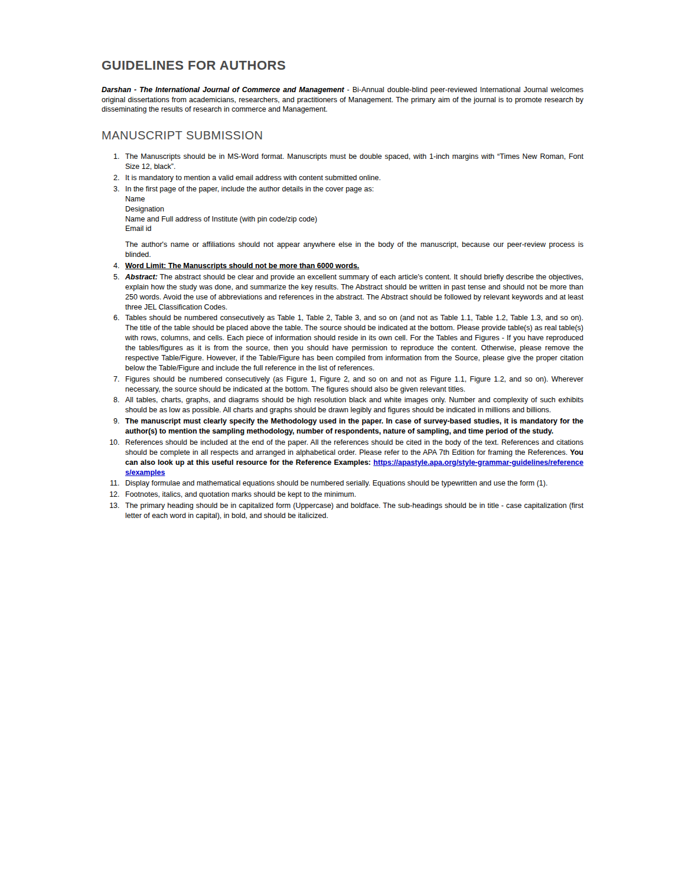GUIDELINES FOR AUTHORS
Darshan - The International Journal of Commerce and Management - Bi-Annual double-blind peer-reviewed International Journal welcomes original dissertations from academicians, researchers, and practitioners of Management. The primary aim of the journal is to promote research by disseminating the results of research in commerce and Management.
MANUSCRIPT SUBMISSION
The Manuscripts should be in MS-Word format. Manuscripts must be double spaced, with 1-inch margins with “Times New Roman, Font Size 12, black”.
It is mandatory to mention a valid email address with content submitted online.
In the first page of the paper, include the author details in the cover page as:
Name
Designation
Name and Full address of Institute (with pin code/zip code)
Email id
The author's name or affiliations should not appear anywhere else in the body of the manuscript, because our peer-review process is blinded.
Word Limit: The Manuscripts should not be more than 6000 words.
Abstract: The abstract should be clear and provide an excellent summary of each article's content. It should briefly describe the objectives, explain how the study was done, and summarize the key results. The Abstract should be written in past tense and should not be more than 250 words. Avoid the use of abbreviations and references in the abstract. The Abstract should be followed by relevant keywords and at least three JEL Classification Codes.
Tables should be numbered consecutively as Table 1, Table 2, Table 3, and so on (and not as Table 1.1, Table 1.2, Table 1.3, and so on). The title of the table should be placed above the table. The source should be indicated at the bottom. Please provide table(s) as real table(s) with rows, columns, and cells. Each piece of information should reside in its own cell. For the Tables and Figures - If you have reproduced the tables/figures as it is from the source, then you should have permission to reproduce the content. Otherwise, please remove the respective Table/Figure. However, if the Table/Figure has been compiled from information from the Source, please give the proper citation below the Table/Figure and include the full reference in the list of references.
Figures should be numbered consecutively (as Figure 1, Figure 2, and so on and not as Figure 1.1, Figure 1.2, and so on). Wherever necessary, the source should be indicated at the bottom. The figures should also be given relevant titles.
All tables, charts, graphs, and diagrams should be high resolution black and white images only. Number and complexity of such exhibits should be as low as possible. All charts and graphs should be drawn legibly and figures should be indicated in millions and billions.
The manuscript must clearly specify the Methodology used in the paper. In case of survey-based studies, it is mandatory for the author(s) to mention the sampling methodology, number of respondents, nature of sampling, and time period of the study.
References should be included at the end of the paper. All the references should be cited in the body of the text. References and citations should be complete in all respects and arranged in alphabetical order. Please refer to the APA 7th Edition for framing the References. You can also look up at this useful resource for the Reference Examples: https://apastyle.apa.org/style-grammar-guidelines/references/examples
Display formulae and mathematical equations should be numbered serially. Equations should be typewritten and use the form (1).
Footnotes, italics, and quotation marks should be kept to the minimum.
The primary heading should be in capitalized form (Uppercase) and boldface. The sub-headings should be in title - case capitalization (first letter of each word in capital), in bold, and should be italicized.